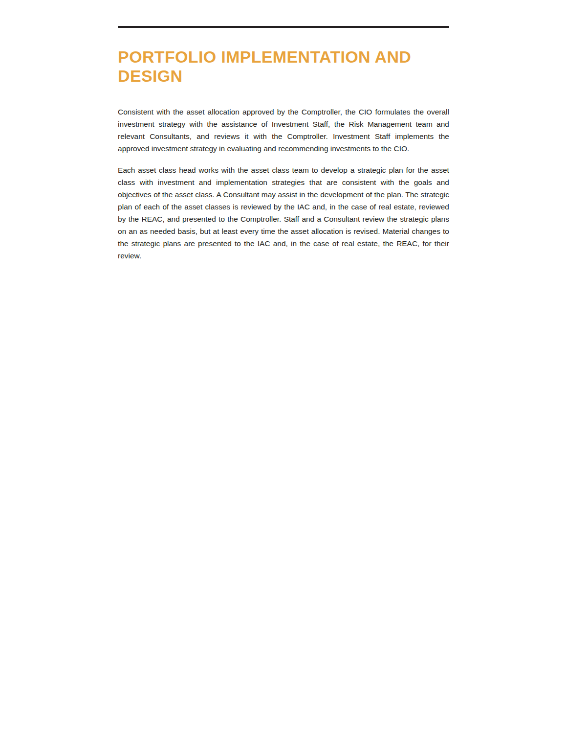PORTFOLIO IMPLEMENTATION AND DESIGN
Consistent with the asset allocation approved by the Comptroller, the CIO formulates the overall investment strategy with the assistance of Investment Staff, the Risk Management team and relevant Consultants, and reviews it with the Comptroller. Investment Staff implements the approved investment strategy in evaluating and recommending investments to the CIO.
Each asset class head works with the asset class team to develop a strategic plan for the asset class with investment and implementation strategies that are consistent with the goals and objectives of the asset class. A Consultant may assist in the development of the plan. The strategic plan of each of the asset classes is reviewed by the IAC and, in the case of real estate, reviewed by the REAC, and presented to the Comptroller. Staff and a Consultant review the strategic plans on an as needed basis, but at least every time the asset allocation is revised. Material changes to the strategic plans are presented to the IAC and, in the case of real estate, the REAC, for their review.